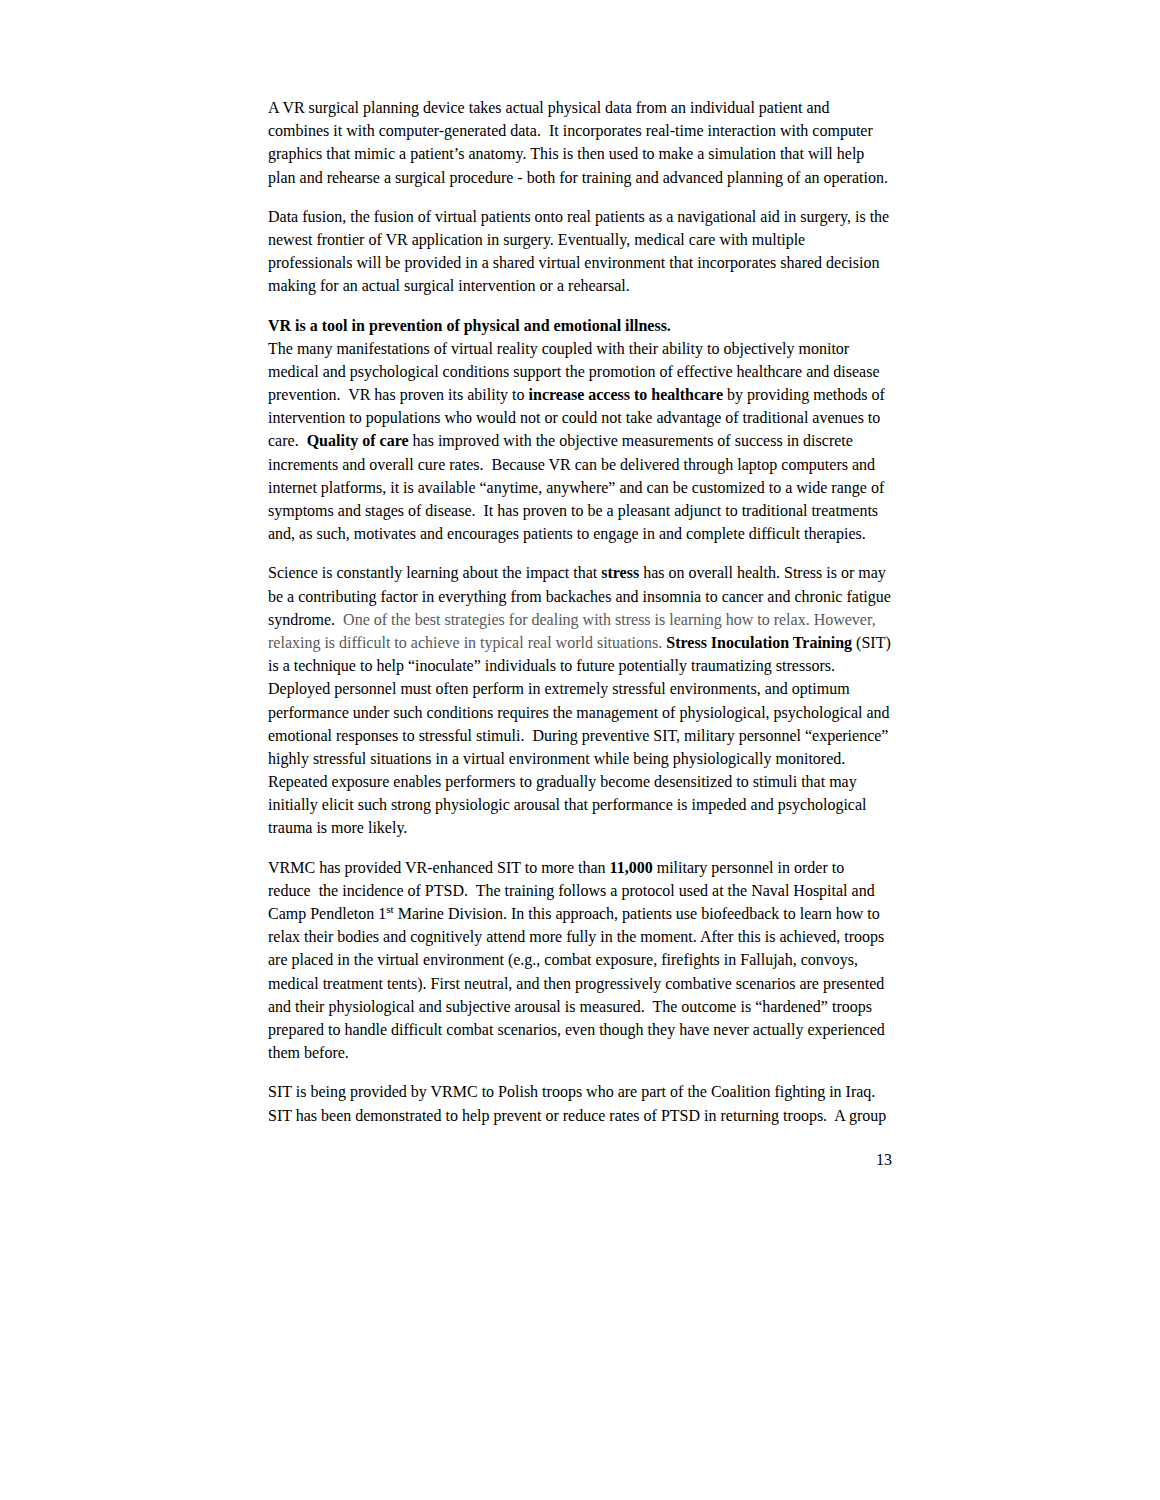A VR surgical planning device takes actual physical data from an individual patient and combines it with computer-generated data. It incorporates real-time interaction with computer graphics that mimic a patient’s anatomy. This is then used to make a simulation that will help plan and rehearse a surgical procedure - both for training and advanced planning of an operation.
Data fusion, the fusion of virtual patients onto real patients as a navigational aid in surgery, is the newest frontier of VR application in surgery. Eventually, medical care with multiple professionals will be provided in a shared virtual environment that incorporates shared decision making for an actual surgical intervention or a rehearsal.
VR is a tool in prevention of physical and emotional illness.
The many manifestations of virtual reality coupled with their ability to objectively monitor medical and psychological conditions support the promotion of effective healthcare and disease prevention. VR has proven its ability to increase access to healthcare by providing methods of intervention to populations who would not or could not take advantage of traditional avenues to care. Quality of care has improved with the objective measurements of success in discrete increments and overall cure rates. Because VR can be delivered through laptop computers and internet platforms, it is available “anytime, anywhere” and can be customized to a wide range of symptoms and stages of disease. It has proven to be a pleasant adjunct to traditional treatments and, as such, motivates and encourages patients to engage in and complete difficult therapies.
Science is constantly learning about the impact that stress has on overall health. Stress is or may be a contributing factor in everything from backaches and insomnia to cancer and chronic fatigue syndrome. One of the best strategies for dealing with stress is learning how to relax. However, relaxing is difficult to achieve in typical real world situations. Stress Inoculation Training (SIT) is a technique to help “inoculate” individuals to future potentially traumatizing stressors. Deployed personnel must often perform in extremely stressful environments, and optimum performance under such conditions requires the management of physiological, psychological and emotional responses to stressful stimuli. During preventive SIT, military personnel “experience” highly stressful situations in a virtual environment while being physiologically monitored. Repeated exposure enables performers to gradually become desensitized to stimuli that may initially elicit such strong physiologic arousal that performance is impeded and psychological trauma is more likely.
VRMC has provided VR-enhanced SIT to more than 11,000 military personnel in order to reduce the incidence of PTSD. The training follows a protocol used at the Naval Hospital and Camp Pendleton 1st Marine Division. In this approach, patients use biofeedback to learn how to relax their bodies and cognitively attend more fully in the moment. After this is achieved, troops are placed in the virtual environment (e.g., combat exposure, firefights in Fallujah, convoys, medical treatment tents). First neutral, and then progressively combative scenarios are presented and their physiological and subjective arousal is measured. The outcome is “hardened” troops prepared to handle difficult combat scenarios, even though they have never actually experienced them before.
SIT is being provided by VRMC to Polish troops who are part of the Coalition fighting in Iraq. SIT has been demonstrated to help prevent or reduce rates of PTSD in returning troops. A group
13